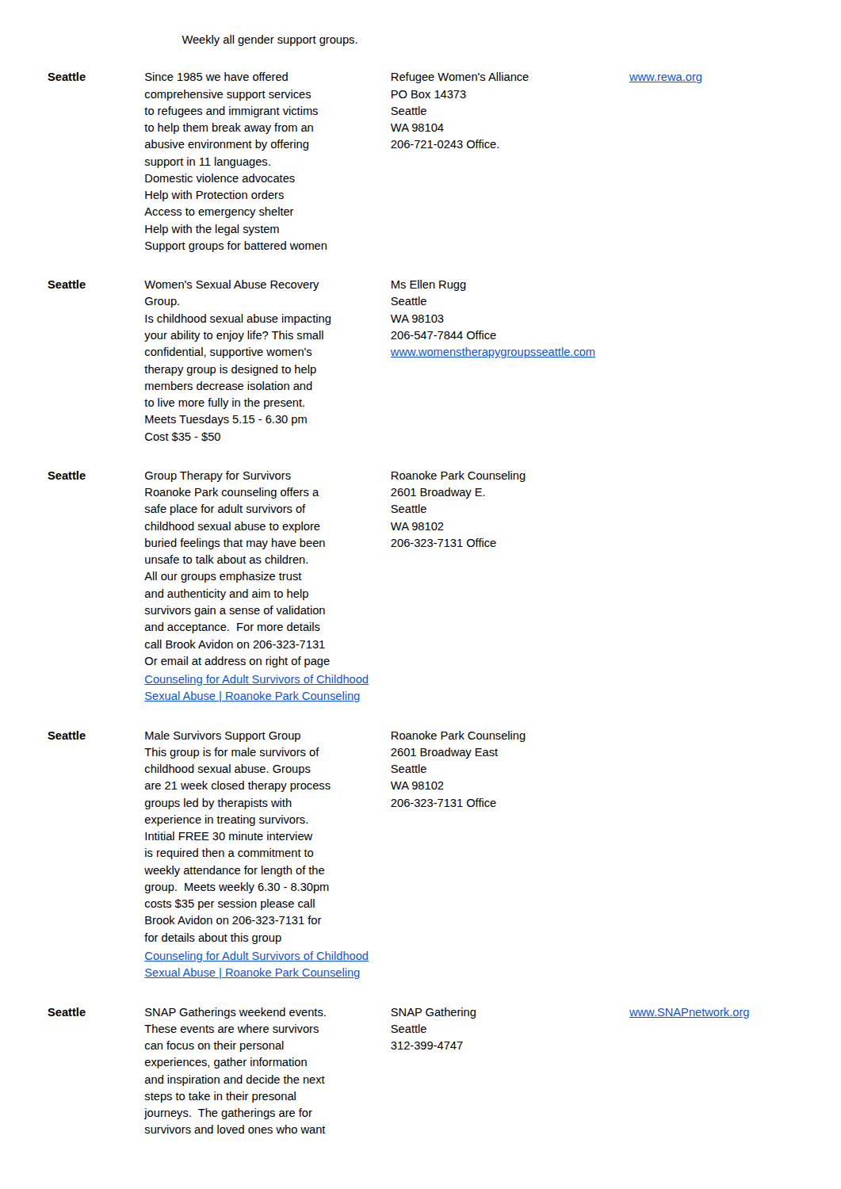Weekly all gender support groups.
| Seattle | Since 1985 we have offered comprehensive support services to refugees and immigrant victims to help them break away from an abusive environment by offering support in 11 languages. Domestic violence advocates Help with Protection orders Access to emergency shelter Help with the legal system Support groups for battered women | Refugee Women's Alliance PO Box 14373 Seattle WA 98104 206-721-0243 Office. | www.rewa.org |
| Seattle | Women's Sexual Abuse Recovery Group. Is childhood sexual abuse impacting your ability to enjoy life? This small confidential, supportive women's therapy group is designed to help members decrease isolation and to live more fully in the present. Meets Tuesdays 5.15 - 6.30 pm Cost $35 - $50 | Ms Ellen Rugg Seattle WA 98103 206-547-7844 Office www.womenstherapygroupsseattle.com | |
| Seattle | Group Therapy for Survivors Roanoke Park counseling offers a safe place for adult survivors of childhood sexual abuse to explore buried feelings that may have been unsafe to talk about as children. All our groups emphasize trust and authenticity and aim to help survivors gain a sense of validation and acceptance. For more details call Brook Avidon on 206-323-7131 Or email at address on right of page Counseling for Adult Survivors of Childhood Sexual Abuse / Roanoke Park Counseling | Roanoke Park Counseling 2601 Broadway E. Seattle WA 98102 206-323-7131 Office | |
| Seattle | Male Survivors Support Group This group is for male survivors of childhood sexual abuse. Groups are 21 week closed therapy process groups led by therapists with experience in treating survivors. Intitial FREE 30 minute interview is required then a commitment to weekly attendance for length of the group. Meets weekly 6.30 - 8.30pm costs $35 per session please call Brook Avidon on 206-323-7131 for for details about this group Counseling for Adult Survivors of Childhood Sexual Abuse / Roanoke Park Counseling | Roanoke Park Counseling 2601 Broadway East Seattle WA 98102 206-323-7131 Office | |
| Seattle | SNAP Gatherings weekend events. These events are where survivors can focus on their personal experiences, gather information and inspiration and decide the next steps to take in their presonal journeys. The gatherings are for survivors and loved ones who want | SNAP Gathering Seattle 312-399-4747 | www.SNAPnetwork.org |